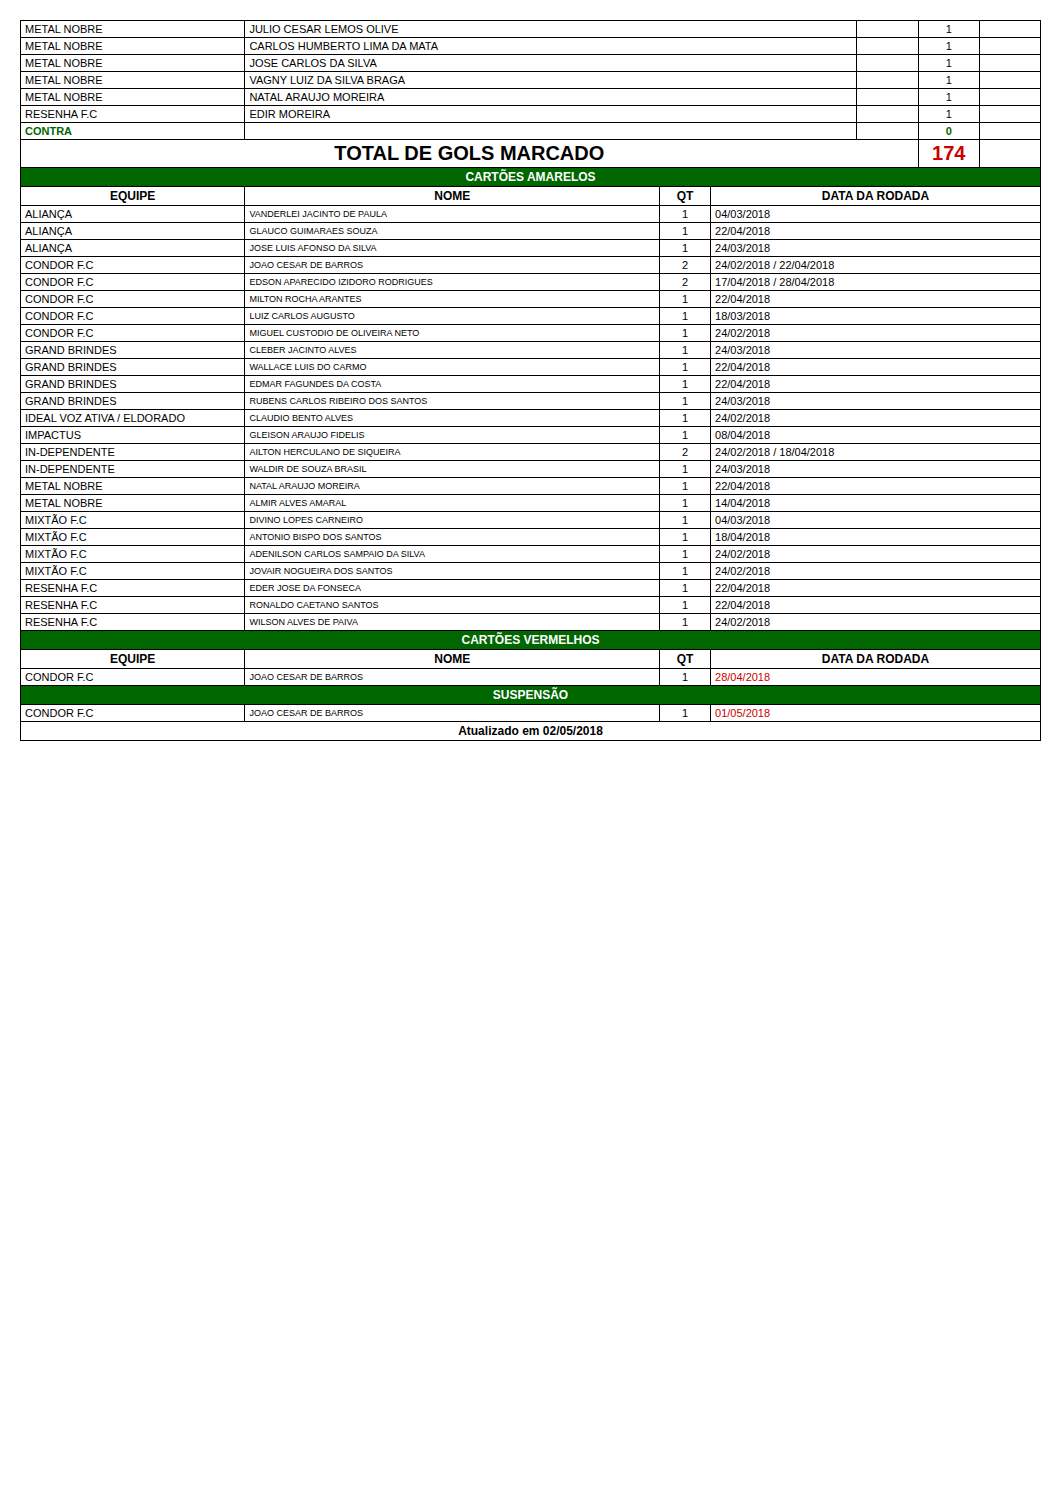| METAL NOBRE | JULIO CESAR LEMOS OLIVE | | 1 | |
| METAL NOBRE | CARLOS HUMBERTO LIMA DA MATA | | 1 | |
| METAL NOBRE | JOSE CARLOS DA SILVA | | 1 | |
| METAL NOBRE | VAGNY LUIZ DA SILVA BRAGA | | 1 | |
| METAL NOBRE | NATAL ARAUJO MOREIRA | | 1 | |
| RESENHA F.C | EDIR MOREIRA | | 1 | |
| CONTRA | | | 0 | |
| TOTAL DE GOLS MARCADO | 174 | |
| CARTÕES AMARELOS |
| EQUIPE | NOME | QT | DATA DA RODADA |
| ALIANÇA | VANDERLEI JACINTO DE PAULA | 1 | 04/03/2018 |
| ALIANÇA | GLAUCO GUIMARAES SOUZA | 1 | 22/04/2018 |
| ALIANÇA | JOSE LUIS AFONSO DA SILVA | 1 | 24/03/2018 |
| CONDOR F.C | JOAO CESAR DE BARROS | 2 | 24/02/2018 / 22/04/2018 |
| CONDOR F.C | EDSON APARECIDO IZIDORO RODRIGUES | 2 | 17/04/2018 / 28/04/2018 |
| CONDOR F.C | MILTON ROCHA ARANTES | 1 | 22/04/2018 |
| CONDOR F.C | LUIZ CARLOS AUGUSTO | 1 | 18/03/2018 |
| CONDOR F.C | MIGUEL CUSTODIO DE OLIVEIRA NETO | 1 | 24/02/2018 |
| GRAND BRINDES | CLEBER JACINTO ALVES | 1 | 24/03/2018 |
| GRAND BRINDES | WALLACE LUIS DO CARMO | 1 | 22/04/2018 |
| GRAND BRINDES | EDMAR FAGUNDES DA COSTA | 1 | 22/04/2018 |
| GRAND BRINDES | RUBENS CARLOS RIBEIRO DOS SANTOS | 1 | 24/03/2018 |
| IDEAL VOZ ATIVA / ELDORADO | CLAUDIO BENTO ALVES | 1 | 24/02/2018 |
| IMPACTUS | GLEISON ARAUJO FIDELIS | 1 | 08/04/2018 |
| IN-DEPENDENTE | AILTON HERCULANO DE SIQUEIRA | 2 | 24/02/2018 / 18/04/2018 |
| IN-DEPENDENTE | WALDIR DE SOUZA BRASIL | 1 | 24/03/2018 |
| METAL NOBRE | NATAL ARAUJO MOREIRA | 1 | 22/04/2018 |
| METAL NOBRE | ALMIR ALVES AMARAL | 1 | 14/04/2018 |
| MIXTÃO F.C | DIVINO LOPES CARNEIRO | 1 | 04/03/2018 |
| MIXTÃO F.C | ANTONIO BISPO DOS SANTOS | 1 | 18/04/2018 |
| MIXTÃO F.C | ADENILSON CARLOS SAMPAIO DA SILVA | 1 | 24/02/2018 |
| MIXTÃO F.C | JOVAIR NOGUEIRA DOS SANTOS | 1 | 24/02/2018 |
| RESENHA F.C | EDER JOSE DA FONSECA | 1 | 22/04/2018 |
| RESENHA F.C | RONALDO CAETANO SANTOS | 1 | 22/04/2018 |
| RESENHA F.C | WILSON ALVES DE PAIVA | 1 | 24/02/2018 |
| CARTÕES VERMELHOS |
| EQUIPE | NOME | QT | DATA DA RODADA |
| CONDOR F.C | JOAO CESAR DE BARROS | 1 | 28/04/2018 |
| SUSPENSÃO |
| CONDOR F.C | JOAO CESAR DE BARROS | 1 | 01/05/2018 |
| Atualizado em 02/05/2018 |